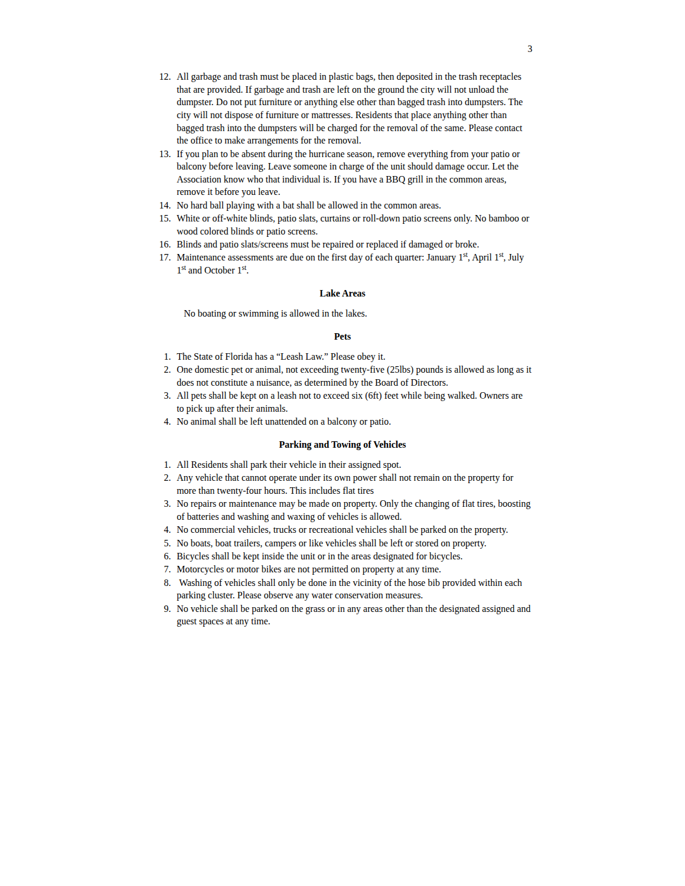3
All garbage and trash must be placed in plastic bags, then deposited in the trash receptacles that are provided. If garbage and trash are left on the ground the city will not unload the dumpster. Do not put furniture or anything else other than bagged trash into dumpsters. The city will not dispose of furniture or mattresses. Residents that place anything other than bagged trash into the dumpsters will be charged for the removal of the same. Please contact the office to make arrangements for the removal.
If you plan to be absent during the hurricane season, remove everything from your patio or balcony before leaving. Leave someone in charge of the unit should damage occur. Let the Association know who that individual is. If you have a BBQ grill in the common areas, remove it before you leave.
No hard ball playing with a bat shall be allowed in the common areas.
White or off-white blinds, patio slats, curtains or roll-down patio screens only. No bamboo or wood colored blinds or patio screens.
Blinds and patio slats/screens must be repaired or replaced if damaged or broke.
Maintenance assessments are due on the first day of each quarter: January 1st, April 1st, July 1st and October 1st.
Lake Areas
No boating or swimming is allowed in the lakes.
Pets
The State of Florida has a “Leash Law.” Please obey it.
One domestic pet or animal, not exceeding twenty-five (25lbs) pounds is allowed as long as it does not constitute a nuisance, as determined by the Board of Directors.
All pets shall be kept on a leash not to exceed six (6ft) feet while being walked. Owners are to pick up after their animals.
No animal shall be left unattended on a balcony or patio.
Parking and Towing of Vehicles
All Residents shall park their vehicle in their assigned spot.
Any vehicle that cannot operate under its own power shall not remain on the property for more than twenty-four hours. This includes flat tires
No repairs or maintenance may be made on property. Only the changing of flat tires, boosting of batteries and washing and waxing of vehicles is allowed.
No commercial vehicles, trucks or recreational vehicles shall be parked on the property.
No boats, boat trailers, campers or like vehicles shall be left or stored on property.
Bicycles shall be kept inside the unit or in the areas designated for bicycles.
Motorcycles or motor bikes are not permitted on property at any time.
Washing of vehicles shall only be done in the vicinity of the hose bib provided within each parking cluster. Please observe any water conservation measures.
No vehicle shall be parked on the grass or in any areas other than the designated assigned and guest spaces at any time.